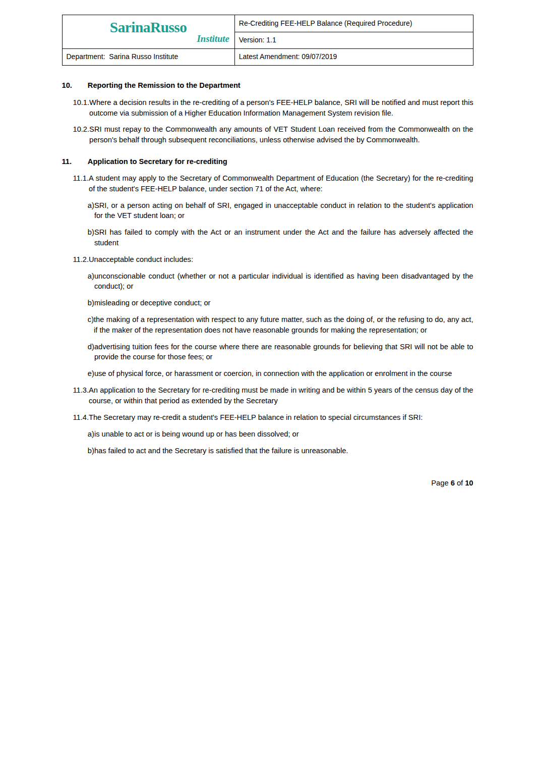| Sarina Russo Institute | Re-Crediting FEE-HELP Balance (Required Procedure) |
| Version: 1.1 |
| Department: Sarina Russo Institute | Latest Amendment: 09/07/2019 |
10.
Reporting the Remission to the Department
10.1.
Where a decision results in the re-crediting of a person's FEE-HELP balance, SRI will be notified and must report this outcome via submission of a Higher Education Information Management System revision file.
10.2.
SRI must repay to the Commonwealth any amounts of VET Student Loan received from the Commonwealth on the person's behalf through subsequent reconciliations, unless otherwise advised the by Commonwealth.
11.
Application to Secretary for re-crediting
11.1.
A student may apply to the Secretary of Commonwealth Department of Education (the Secretary) for the re-crediting of the student's FEE-HELP balance, under section 71 of the Act, where:
a)
SRI, or a person acting on behalf of SRI, engaged in unacceptable conduct in relation to the student's application for the VET student loan; or
b)
SRI has failed to comply with the Act or an instrument under the Act and the failure has adversely affected the student
11.2.
Unacceptable conduct includes:
a)
unconscionable conduct (whether or not a particular individual is identified as having been disadvantaged by the conduct); or
b)
misleading or deceptive conduct; or
c)
the making of a representation with respect to any future matter, such as the doing of, or the refusing to do, any act, if the maker of the representation does not have reasonable grounds for making the representation; or
d)
advertising tuition fees for the course where there are reasonable grounds for believing that SRI will not be able to provide the course for those fees; or
e)
use of physical force, or harassment or coercion, in connection with the application or enrolment in the course
11.3.
An application to the Secretary for re-crediting must be made in writing and be within 5 years of the census day of the course, or within that period as extended by the Secretary
11.4.
The Secretary may re-credit a student's FEE-HELP balance in relation to special circumstances if SRI:
a)
is unable to act or is being wound up or has been dissolved; or
b)
has failed to act and the Secretary is satisfied that the failure is unreasonable.
Page 6 of 10